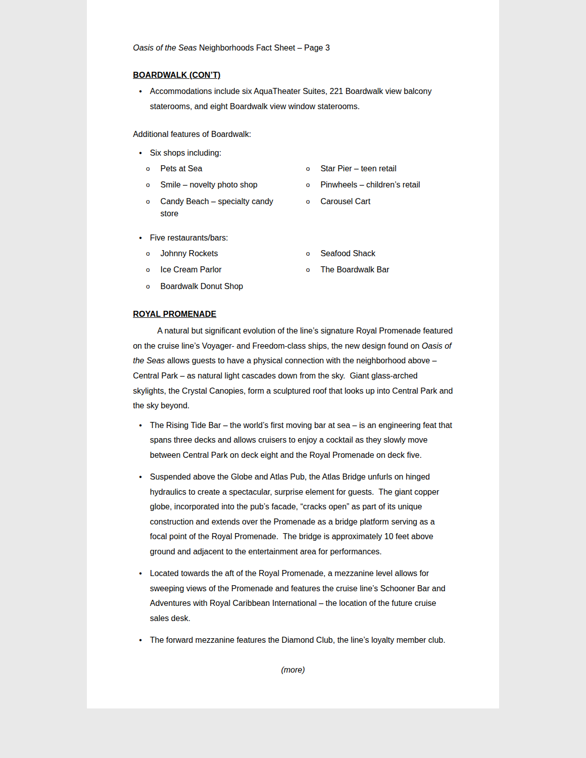Oasis of the Seas Neighborhoods Fact Sheet – Page 3
BOARDWALK (CON’T)
Accommodations include six AquaTheater Suites, 221 Boardwalk view balcony staterooms, and eight Boardwalk view window staterooms.
Additional features of Boardwalk:
Six shops including:
Pets at Sea
Smile – novelty photo shop
Candy Beach – specialty candy store
Star Pier – teen retail
Pinwheels – children’s retail
Carousel Cart
Five restaurants/bars:
Johnny Rockets
Ice Cream Parlor
Boardwalk Donut Shop
Seafood Shack
The Boardwalk Bar
ROYAL PROMENADE
A natural but significant evolution of the line’s signature Royal Promenade featured on the cruise line’s Voyager- and Freedom-class ships, the new design found on Oasis of the Seas allows guests to have a physical connection with the neighborhood above – Central Park – as natural light cascades down from the sky. Giant glass-arched skylights, the Crystal Canopies, form a sculptured roof that looks up into Central Park and the sky beyond.
The Rising Tide Bar – the world’s first moving bar at sea – is an engineering feat that spans three decks and allows cruisers to enjoy a cocktail as they slowly move between Central Park on deck eight and the Royal Promenade on deck five.
Suspended above the Globe and Atlas Pub, the Atlas Bridge unfurls on hinged hydraulics to create a spectacular, surprise element for guests. The giant copper globe, incorporated into the pub’s facade, “cracks open” as part of its unique construction and extends over the Promenade as a bridge platform serving as a focal point of the Royal Promenade. The bridge is approximately 10 feet above ground and adjacent to the entertainment area for performances.
Located towards the aft of the Royal Promenade, a mezzanine level allows for sweeping views of the Promenade and features the cruise line’s Schooner Bar and Adventures with Royal Caribbean International – the location of the future cruise sales desk.
The forward mezzanine features the Diamond Club, the line’s loyalty member club.
(more)